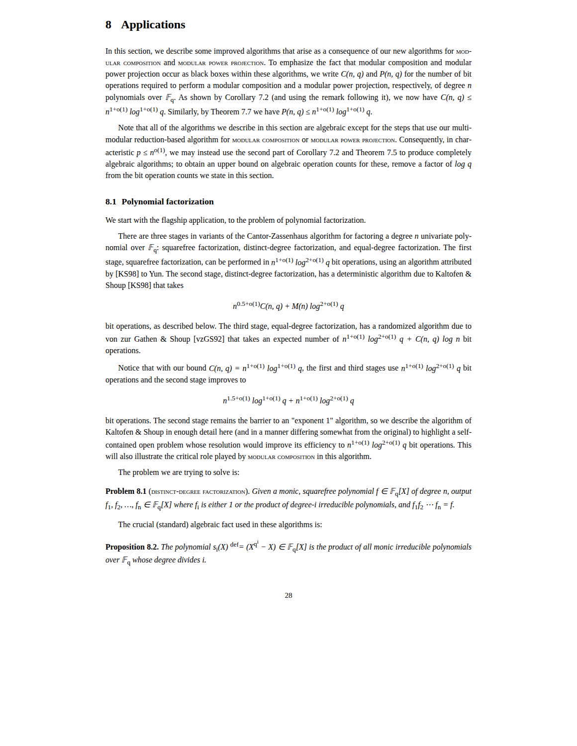8 Applications
In this section, we describe some improved algorithms that arise as a consequence of our new algorithms for modular composition and modular power projection. To emphasize the fact that modular composition and modular power projection occur as black boxes within these algorithms, we write C(n, q) and P(n, q) for the number of bit operations required to perform a modular composition and a modular power projection, respectively, of degree n polynomials over 𝔽q. As shown by Corollary 7.2 (and using the remark following it), we now have C(n, q) ≤ n1+o(1) log1+o(1) q. Similarly, by Theorem 7.7 we have P(n, q) ≤ n1+o(1) log1+o(1) q.
Note that all of the algorithms we describe in this section are algebraic except for the steps that use our multimodular reduction-based algorithm for modular composition or modular power projection. Consequently, in characteristic p ≤ no(1), we may instead use the second part of Corollary 7.2 and Theorem 7.5 to produce completely algebraic algorithms; to obtain an upper bound on algebraic operation counts for these, remove a factor of log q from the bit operation counts we state in this section.
8.1 Polynomial factorization
We start with the flagship application, to the problem of polynomial factorization.
There are three stages in variants of the Cantor-Zassenhaus algorithm for factoring a degree n univariate polynomial over 𝔽q: squarefree factorization, distinct-degree factorization, and equal-degree factorization. The first stage, squarefree factorization, can be performed in n1+o(1) log2+o(1) q bit operations, using an algorithm attributed by [KS98] to Yun. The second stage, distinct-degree factorization, has a deterministic algorithm due to Kaltofen & Shoup [KS98] that takes
n0.5+o(1)C(n, q) + M(n) log2+o(1) q
bit operations, as described below. The third stage, equal-degree factorization, has a randomized algorithm due to von zur Gathen & Shoup [vzGS92] that takes an expected number of n1+o(1) log2+o(1) q + C(n, q) log n bit operations.
Notice that with our bound C(n, q) = n1+o(1) log1+o(1) q, the first and third stages use n1+o(1) log2+o(1) q bit operations and the second stage improves to
n1.5+o(1) log1+o(1) q + n1+o(1) log2+o(1) q
bit operations. The second stage remains the barrier to an "exponent 1" algorithm, so we describe the algorithm of Kaltofen & Shoup in enough detail here (and in a manner differing somewhat from the original) to highlight a self-contained open problem whose resolution would improve its efficiency to n1+o(1) log2+o(1) q bit operations. This will also illustrate the critical role played by modular composition in this algorithm.
The problem we are trying to solve is:
Problem 8.1 (distinct-degree factorization). Given a monic, squarefree polynomial f ∈ 𝔽q[X] of degree n, output f1, f2, …, fn ∈ 𝔽q[X] where fi is either 1 or the product of degree-i irreducible polynomials, and f1f2 ⋯ fn = f.
The crucial (standard) algebraic fact used in these algorithms is:
Proposition 8.2. The polynomial si(X) def= (Xqi − X) ∈ 𝔽q[X] is the product of all monic irreducible polynomials over 𝔽q whose degree divides i.
28